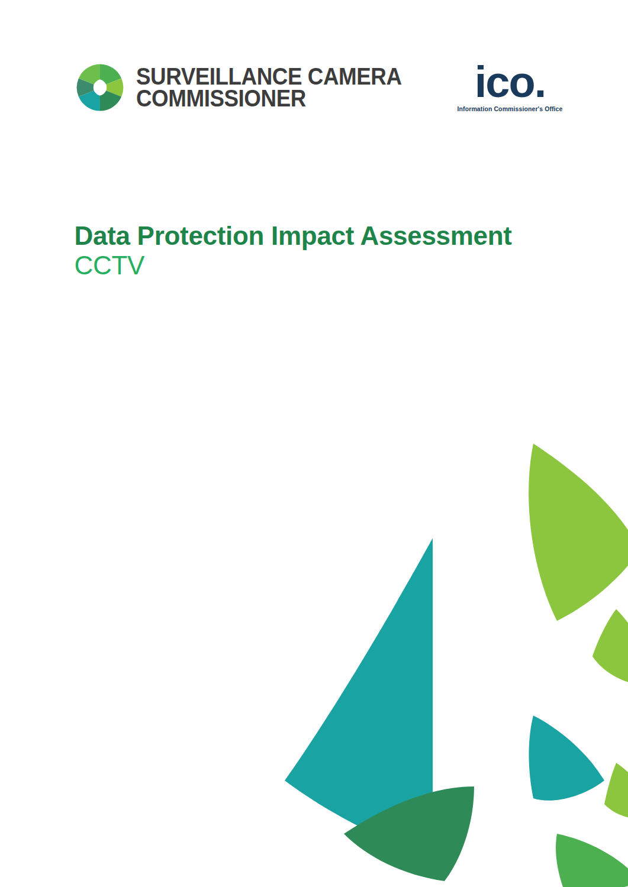Surveillance Camera Commissioner
ico.
Information Commissioner's Office
Data Protection Impact Assessment
CCTV